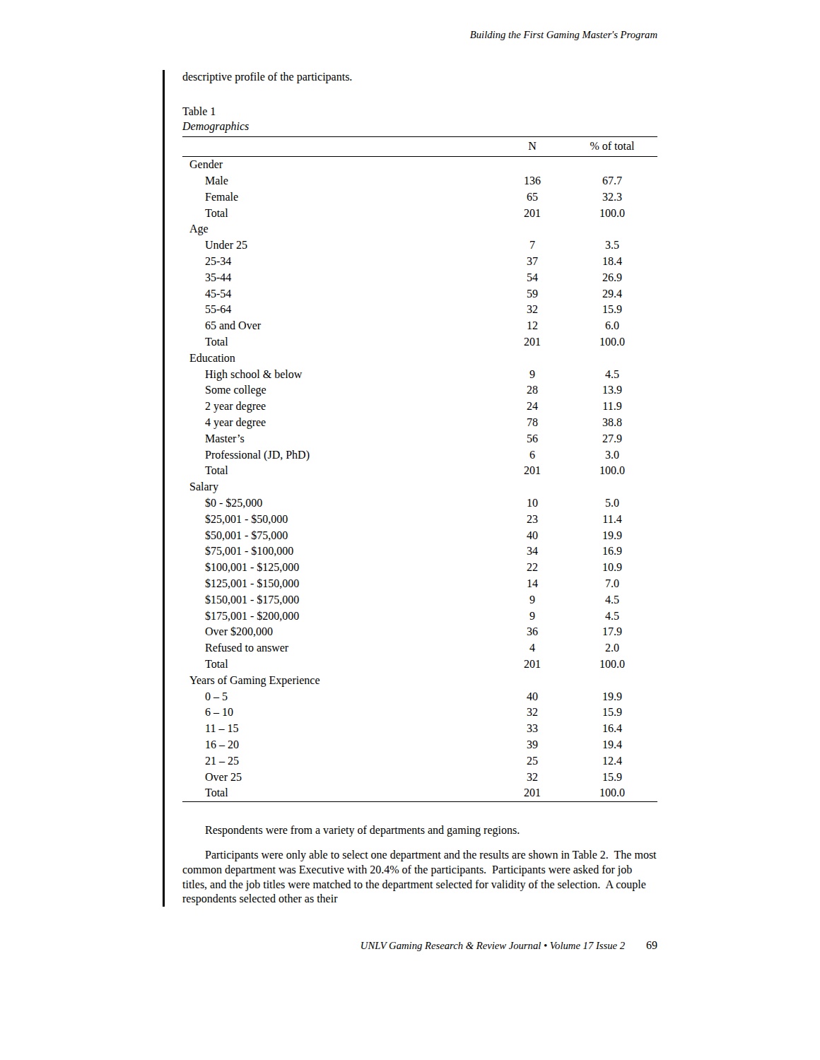Building the First Gaming Master's Program
descriptive profile of the participants.
Table 1 Demographics
| | N | % of total |
| --- | --- | --- |
| Gender | | |
| Male | 136 | 67.7 |
| Female | 65 | 32.3 |
| Total | 201 | 100.0 |
| Age | | |
| Under 25 | 7 | 3.5 |
| 25-34 | 37 | 18.4 |
| 35-44 | 54 | 26.9 |
| 45-54 | 59 | 29.4 |
| 55-64 | 32 | 15.9 |
| 65 and Over | 12 | 6.0 |
| Total | 201 | 100.0 |
| Education | | |
| High school & below | 9 | 4.5 |
| Some college | 28 | 13.9 |
| 2 year degree | 24 | 11.9 |
| 4 year degree | 78 | 38.8 |
| Master’s | 56 | 27.9 |
| Professional (JD, PhD) | 6 | 3.0 |
| Total | 201 | 100.0 |
| Salary | | |
| $0 - $25,000 | 10 | 5.0 |
| $25,001 - $50,000 | 23 | 11.4 |
| $50,001 - $75,000 | 40 | 19.9 |
| $75,001 - $100,000 | 34 | 16.9 |
| $100,001 - $125,000 | 22 | 10.9 |
| $125,001 - $150,000 | 14 | 7.0 |
| $150,001 - $175,000 | 9 | 4.5 |
| $175,001 - $200,000 | 9 | 4.5 |
| Over $200,000 | 36 | 17.9 |
| Refused to answer | 4 | 2.0 |
| Total | 201 | 100.0 |
| Years of Gaming Experience | | |
| 0 – 5 | 40 | 19.9 |
| 6 – 10 | 32 | 15.9 |
| 11 – 15 | 33 | 16.4 |
| 16 – 20 | 39 | 19.4 |
| 21 – 25 | 25 | 12.4 |
| Over 25 | 32 | 15.9 |
| Total | 201 | 100.0 |
Respondents were from a variety of departments and gaming regions.
Participants were only able to select one department and the results are shown in Table 2. The most common department was Executive with 20.4% of the participants. Participants were asked for job titles, and the job titles were matched to the department selected for validity of the selection. A couple respondents selected other as their
UNLV Gaming Research & Review Journal • Volume 17 Issue 2 69